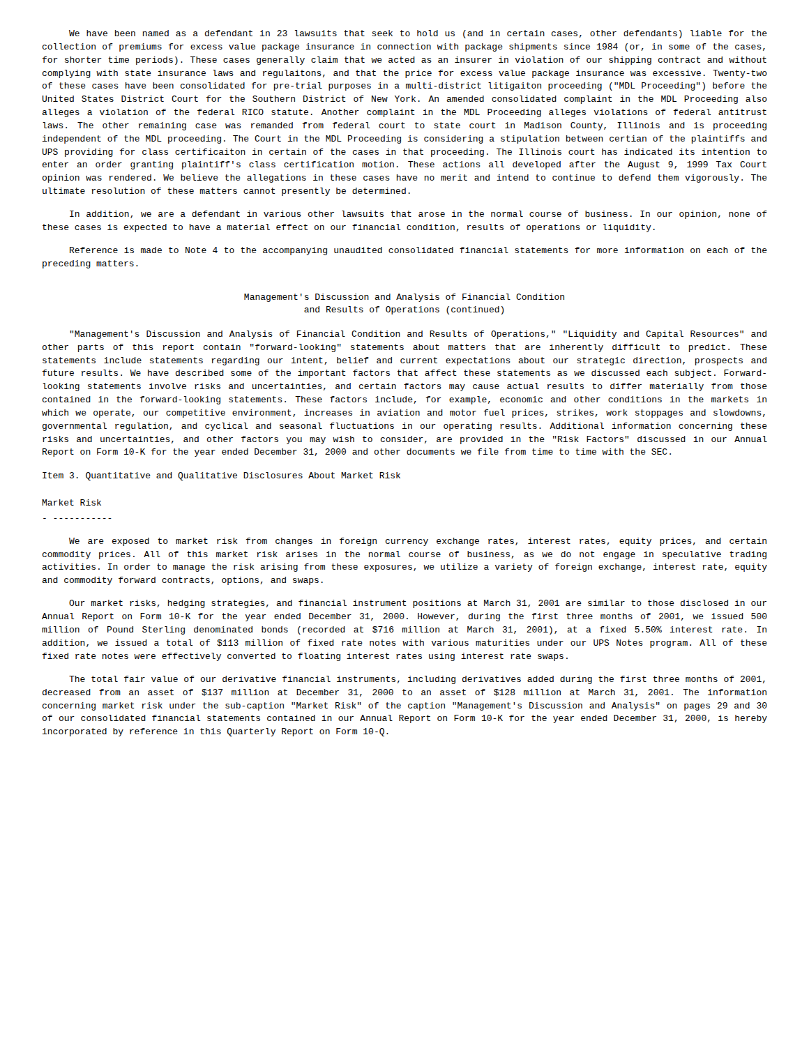We have been named as a defendant in 23 lawsuits that seek to hold us (and in certain cases, other defendants) liable for the collection of premiums for excess value package insurance in connection with package shipments since 1984 (or, in some of the cases, for shorter time periods). These cases generally claim that we acted as an insurer in violation of our shipping contract and without complying with state insurance laws and regulaitons, and that the price for excess value package insurance was excessive. Twenty-two of these cases have been consolidated for pre-trial purposes in a multi-district litigaiton proceeding ("MDL Proceeding") before the United States District Court for the Southern District of New York. An amended consolidated complaint in the MDL Proceeding also alleges a violation of the federal RICO statute. Another complaint in the MDL Proceeding alleges violations of federal antitrust laws. The other remaining case was remanded from federal court to state court in Madison County, Illinois and is proceeding independent of the MDL proceeding. The Court in the MDL Proceeding is considering a stipulation between certian of the plaintiffs and UPS providing for class certificaiton in certain of the cases in that proceeding. The Illinois court has indicated its intention to enter an order granting plaintiff's class certification motion. These actions all developed after the August 9, 1999 Tax Court opinion was rendered. We believe the allegations in these cases have no merit and intend to continue to defend them vigorously. The ultimate resolution of these matters cannot presently be determined.
In addition, we are a defendant in various other lawsuits that arose in the normal course of business. In our opinion, none of these cases is expected to have a material effect on our financial condition, results of operations or liquidity.
Reference is made to Note 4 to the accompanying unaudited consolidated financial statements for more information on each of the preceding matters.
Management's Discussion and Analysis of Financial Condition
and Results of Operations (continued)
"Management's Discussion and Analysis of Financial Condition and Results of Operations," "Liquidity and Capital Resources" and other parts of this report contain "forward-looking" statements about matters that are inherently difficult to predict. These statements include statements regarding our intent, belief and current expectations about our strategic direction, prospects and future results. We have described some of the important factors that affect these statements as we discussed each subject. Forward-looking statements involve risks and uncertainties, and certain factors may cause actual results to differ materially from those contained in the forward-looking statements. These factors include, for example, economic and other conditions in the markets in which we operate, our competitive environment, increases in aviation and motor fuel prices, strikes, work stoppages and slowdowns, governmental regulation, and cyclical and seasonal fluctuations in our operating results. Additional information concerning these risks and uncertainties, and other factors you may wish to consider, are provided in the "Risk Factors" discussed in our Annual Report on Form 10-K for the year ended December 31, 2000 and other documents we file from time to time with the SEC.
Item 3. Quantitative and Qualitative Disclosures About Market Risk
Market Risk
- -----------
We are exposed to market risk from changes in foreign currency exchange rates, interest rates, equity prices, and certain commodity prices. All of this market risk arises in the normal course of business, as we do not engage in speculative trading activities. In order to manage the risk arising from these exposures, we utilize a variety of foreign exchange, interest rate, equity and commodity forward contracts, options, and swaps.
Our market risks, hedging strategies, and financial instrument positions at March 31, 2001 are similar to those disclosed in our Annual Report on Form 10-K for the year ended December 31, 2000. However, during the first three months of 2001, we issued 500 million of Pound Sterling denominated bonds (recorded at $716 million at March 31, 2001), at a fixed 5.50% interest rate. In addition, we issued a total of $113 million of fixed rate notes with various maturities under our UPS Notes program. All of these fixed rate notes were effectively converted to floating interest rates using interest rate swaps.
The total fair value of our derivative financial instruments, including derivatives added during the first three months of 2001, decreased from an asset of $137 million at December 31, 2000 to an asset of $128 million at March 31, 2001. The information concerning market risk under the sub-caption "Market Risk" of the caption "Management's Discussion and Analysis" on pages 29 and 30 of our consolidated financial statements contained in our Annual Report on Form 10-K for the year ended December 31, 2000, is hereby incorporated by reference in this Quarterly Report on Form 10-Q.